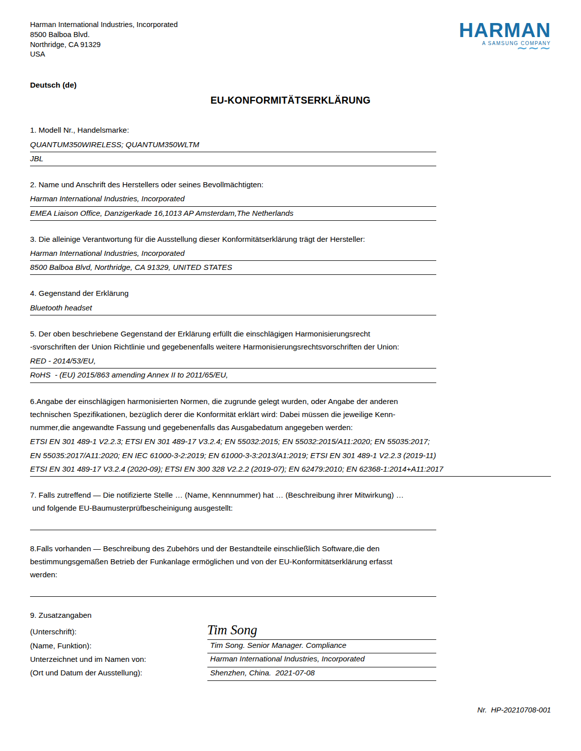Harman International Industries, Incorporated
8500 Balboa Blvd.
Northridge, CA 91329
USA
HARMAN
A SAMSUNG COMPANY
∼∼∼
Deutsch (de)
EU-KONFORMITÄTSERKLÄRUNG
1. Modell Nr., Handelsmarke:
QUANTUM350WIRELESS; QUANTUM350WLTM
JBL
2. Name und Anschrift des Herstellers oder seines Bevollmächtigten:
Harman International Industries, Incorporated
EMEA Liaison Office, Danzigerkade 16,1013 AP Amsterdam,The Netherlands
3. Die alleinige Verantwortung für die Ausstellung dieser Konformitätserklärung trägt der Hersteller:
Harman International Industries, Incorporated
8500 Balboa Blvd, Northridge, CA 91329, UNITED STATES
4. Gegenstand der Erklärung
Bluetooth headset
5. Der oben beschriebene Gegenstand der Erklärung erfüllt die einschlägigen Harmonisierungsrecht
-svorschriften der Union Richtlinie und gegebenenfalls weitere Harmonisierungsrechtsvorschriften der Union:
RED - 2014/53/EU,
RoHS - (EU) 2015/863 amending Annex II to 2011/65/EU,
6.Angabe der einschlägigen harmonisierten Normen, die zugrunde gelegt wurden, oder Angabe der anderen
technischen Spezifikationen, bezüglich derer die Konformität erklärt wird: Dabei müssen die jeweilige Kenn-
nummer,die angewandte Fassung und gegebenenfalls das Ausgabedatum angegeben werden:
ETSI EN 301 489-1 V2.2.3; ETSI EN 301 489-17 V3.2.4; EN 55032:2015; EN 55032:2015/A11:2020; EN 55035:2017;
EN 55035:2017/A11:2020; EN IEC 61000-3-2:2019; EN 61000-3-3:2013/A1:2019; ETSI EN 301 489-1 V2.2.3 (2019-11)
ETSI EN 301 489-17 V3.2.4 (2020-09); ETSI EN 300 328 V2.2.2 (2019-07); EN 62479:2010; EN 62368-1:2014+A11:2017
7. Falls zutreffend — Die notifizierte Stelle … (Name, Kennnummer) hat … (Beschreibung ihrer Mitwirkung) …
und folgende EU-Baumusterprüfbescheinigung ausgestellt:
8.Falls vorhanden — Beschreibung des Zubehörs und der Bestandteile einschließlich Software,die den
bestimmungsgemäßen Betrieb der Funkanlage ermöglichen und von der EU-Konformitätserklärung erfasst
werden:
9. Zusatzangaben
| (Unterschrift): | Tim Song | |
| (Name, Funktion): | Tim Song. Senior Manager. Compliance | |
| Unterzeichnet und im Namen von: | Harman International Industries, Incorporated | |
| (Ort und Datum der Ausstellung): | Shenzhen, China. 2021-07-08 | |
Nr. HP-20210708-001